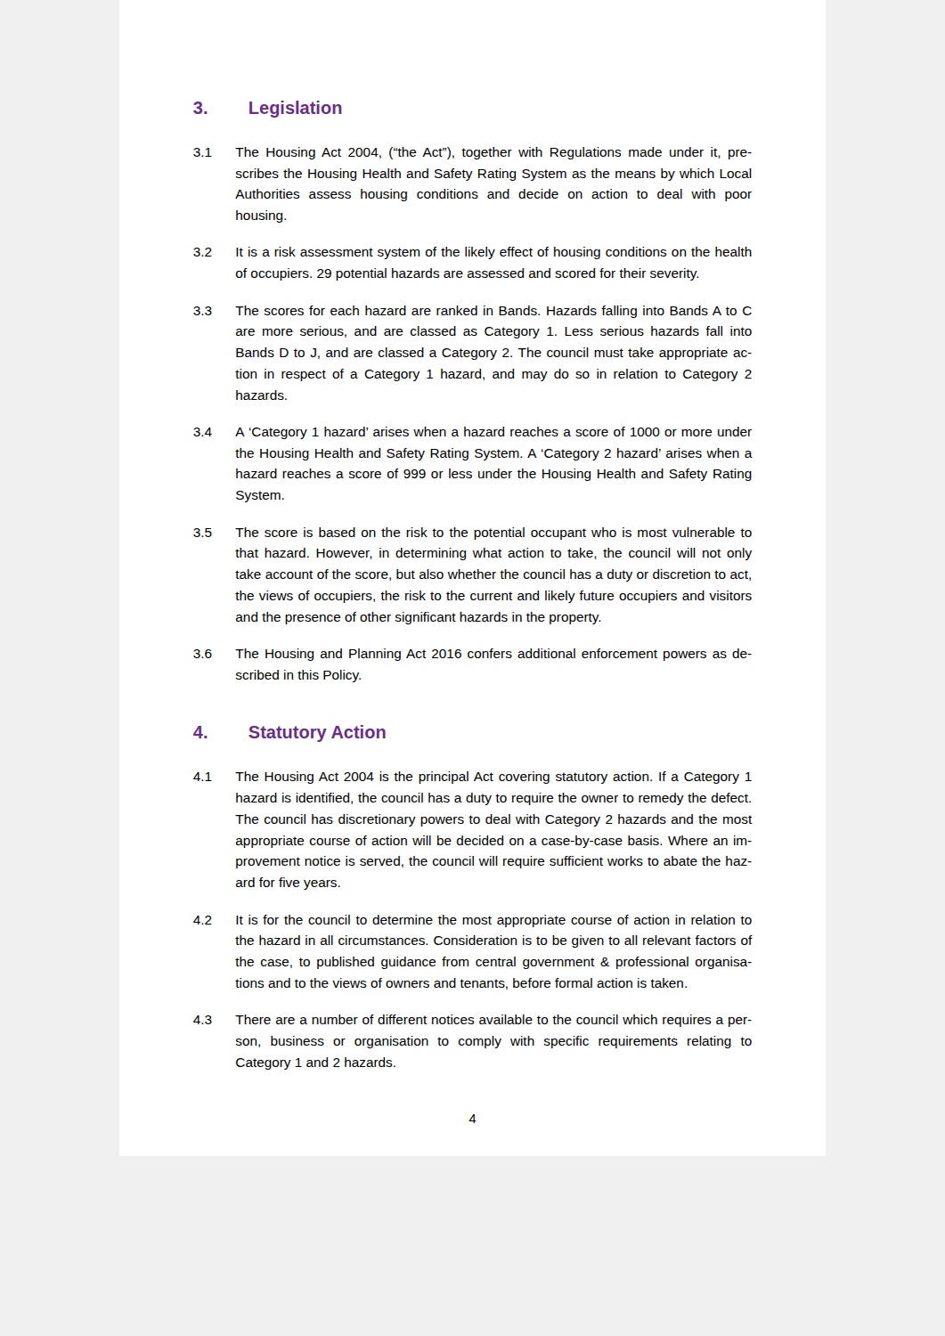3. Legislation
3.1
The Housing Act 2004, (“the Act”), together with Regulations made under it, prescribes the Housing Health and Safety Rating System as the means by which Local Authorities assess housing conditions and decide on action to deal with poor housing.
3.2
It is a risk assessment system of the likely effect of housing conditions on the health of occupiers. 29 potential hazards are assessed and scored for their severity.
3.3
The scores for each hazard are ranked in Bands. Hazards falling into Bands A to C are more serious, and are classed as Category 1. Less serious hazards fall into Bands D to J, and are classed a Category 2. The council must take appropriate action in respect of a Category 1 hazard, and may do so in relation to Category 2 hazards.
3.4
A ‘Category 1 hazard’ arises when a hazard reaches a score of 1000 or more under the Housing Health and Safety Rating System. A ‘Category 2 hazard’ arises when a hazard reaches a score of 999 or less under the Housing Health and Safety Rating System.
3.5
The score is based on the risk to the potential occupant who is most vulnerable to that hazard. However, in determining what action to take, the council will not only take account of the score, but also whether the council has a duty or discretion to act, the views of occupiers, the risk to the current and likely future occupiers and visitors and the presence of other significant hazards in the property.
3.6
The Housing and Planning Act 2016 confers additional enforcement powers as described in this Policy.
4. Statutory Action
4.1
The Housing Act 2004 is the principal Act covering statutory action. If a Category 1 hazard is identified, the council has a duty to require the owner to remedy the defect. The council has discretionary powers to deal with Category 2 hazards and the most appropriate course of action will be decided on a case-by-case basis. Where an improvement notice is served, the council will require sufficient works to abate the hazard for five years.
4.2
It is for the council to determine the most appropriate course of action in relation to the hazard in all circumstances. Consideration is to be given to all relevant factors of the case, to published guidance from central government & professional organisations and to the views of owners and tenants, before formal action is taken.
4.3
There are a number of different notices available to the council which requires a person, business or organisation to comply with specific requirements relating to Category 1 and 2 hazards.
4